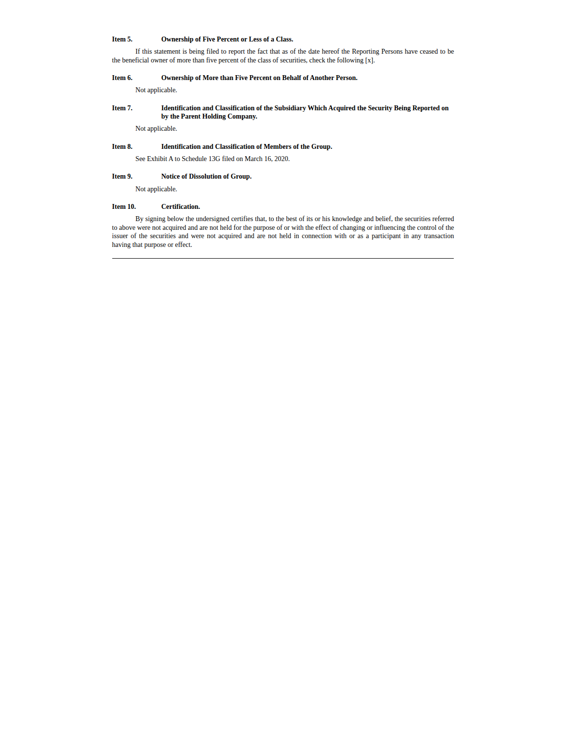Item 5.
Ownership of Five Percent or Less of a Class.
If this statement is being filed to report the fact that as of the date hereof the Reporting Persons have ceased to be the beneficial owner of more than five percent of the class of securities, check the following [x].
Item 6.
Ownership of More than Five Percent on Behalf of Another Person.
Not applicable.
Item 7.
Identification and Classification of the Subsidiary Which Acquired the Security Being Reported on by the Parent Holding Company.
Not applicable.
Item 8.
Identification and Classification of Members of the Group.
See Exhibit A to Schedule 13G filed on March 16, 2020.
Item 9.
Notice of Dissolution of Group.
Not applicable.
Item 10.
Certification.
By signing below the undersigned certifies that, to the best of its or his knowledge and belief, the securities referred to above were not acquired and are not held for the purpose of or with the effect of changing or influencing the control of the issuer of the securities and were not acquired and are not held in connection with or as a participant in any transaction having that purpose or effect.